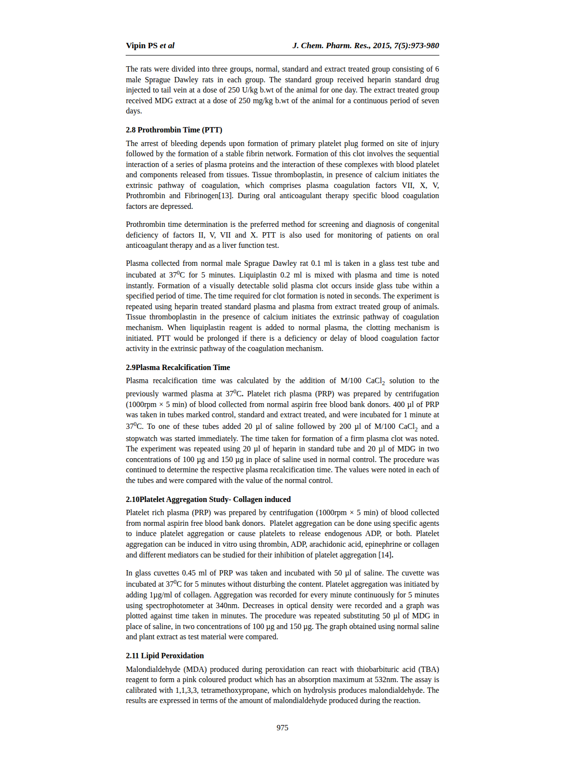Vipin PS et al
J. Chem. Pharm. Res., 2015, 7(5):973-980
The rats were divided into three groups, normal, standard and extract treated group consisting of 6 male Sprague Dawley rats in each group. The standard group received heparin standard drug injected to tail vein at a dose of 250 U/kg b.wt of the animal for one day. The extract treated group received MDG extract at a dose of 250 mg/kg b.wt of the animal for a continuous period of seven days.
2.8 Prothrombin Time (PTT)
The arrest of bleeding depends upon formation of primary platelet plug formed on site of injury followed by the formation of a stable fibrin network. Formation of this clot involves the sequential interaction of a series of plasma proteins and the interaction of these complexes with blood platelet and components released from tissues. Tissue thromboplastin, in presence of calcium initiates the extrinsic pathway of coagulation, which comprises plasma coagulation factors VII, X, V, Prothrombin and Fibrinogen[13]. During oral anticoagulant therapy specific blood coagulation factors are depressed.
Prothrombin time determination is the preferred method for screening and diagnosis of congenital deficiency of factors II, V, VII and X. PTT is also used for monitoring of patients on oral anticoagulant therapy and as a liver function test.
Plasma collected from normal male Sprague Dawley rat 0.1 ml is taken in a glass test tube and incubated at 370C for 5 minutes. Liquiplastin 0.2 ml is mixed with plasma and time is noted instantly. Formation of a visually detectable solid plasma clot occurs inside glass tube within a specified period of time. The time required for clot formation is noted in seconds. The experiment is repeated using heparin treated standard plasma and plasma from extract treated group of animals. Tissue thromboplastin in the presence of calcium initiates the extrinsic pathway of coagulation mechanism. When liquiplastin reagent is added to normal plasma, the clotting mechanism is initiated. PTT would be prolonged if there is a deficiency or delay of blood coagulation factor activity in the extrinsic pathway of the coagulation mechanism.
2.9Plasma Recalcification Time
Plasma recalcification time was calculated by the addition of M/100 CaCl2 solution to the previously warmed plasma at 370C. Platelet rich plasma (PRP) was prepared by centrifugation (1000rpm × 5 min) of blood collected from normal aspirin free blood bank donors. 400 µl of PRP was taken in tubes marked control, standard and extract treated, and were incubated for 1 minute at 370C. To one of these tubes added 20 µl of saline followed by 200 µl of M/100 CaCl2 and a stopwatch was started immediately. The time taken for formation of a firm plasma clot was noted. The experiment was repeated using 20 µl of heparin in standard tube and 20 µl of MDG in two concentrations of 100 µg and 150 µg in place of saline used in normal control. The procedure was continued to determine the respective plasma recalcification time. The values were noted in each of the tubes and were compared with the value of the normal control.
2.10Platelet Aggregation Study- Collagen induced
Platelet rich plasma (PRP) was prepared by centrifugation (1000rpm × 5 min) of blood collected from normal aspirin free blood bank donors. Platelet aggregation can be done using specific agents to induce platelet aggregation or cause platelets to release endogenous ADP, or both. Platelet aggregation can be induced in vitro using thrombin, ADP, arachidonic acid, epinephrine or collagen and different mediators can be studied for their inhibition of platelet aggregation [14].
In glass cuvettes 0.45 ml of PRP was taken and incubated with 50 µl of saline. The cuvette was incubated at 370C for 5 minutes without disturbing the content. Platelet aggregation was initiated by adding 1µg/ml of collagen. Aggregation was recorded for every minute continuously for 5 minutes using spectrophotometer at 340nm. Decreases in optical density were recorded and a graph was plotted against time taken in minutes. The procedure was repeated substituting 50 µl of MDG in place of saline, in two concentrations of 100 µg and 150 µg. The graph obtained using normal saline and plant extract as test material were compared.
2.11 Lipid Peroxidation
Malondialdehyde (MDA) produced during peroxidation can react with thiobarbituric acid (TBA) reagent to form a pink coloured product which has an absorption maximum at 532nm. The assay is calibrated with 1,1,3,3, tetramethoxypropane, which on hydrolysis produces malondialdehyde. The results are expressed in terms of the amount of malondialdehyde produced during the reaction.
975